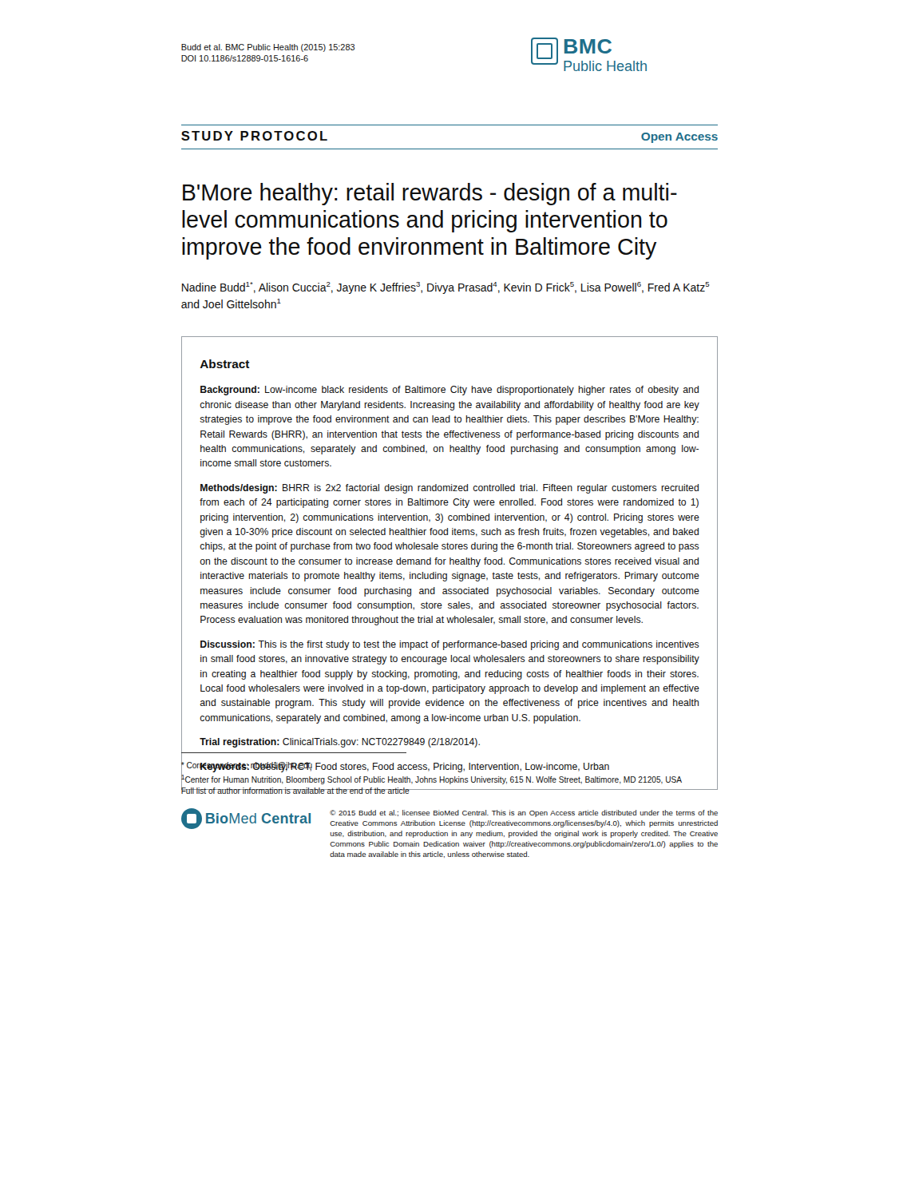Budd et al. BMC Public Health (2015) 15:283
DOI 10.1186/s12889-015-1616-6
BMC Public Health
STUDY PROTOCOL
Open Access
B'More healthy: retail rewards - design of a multi-level communications and pricing intervention to improve the food environment in Baltimore City
Nadine Budd1*, Alison Cuccia2, Jayne K Jeffries3, Divya Prasad4, Kevin D Frick5, Lisa Powell6, Fred A Katz5 and Joel Gittelsohn1
Abstract
Background: Low-income black residents of Baltimore City have disproportionately higher rates of obesity and chronic disease than other Maryland residents. Increasing the availability and affordability of healthy food are key strategies to improve the food environment and can lead to healthier diets. This paper describes B'More Healthy: Retail Rewards (BHRR), an intervention that tests the effectiveness of performance-based pricing discounts and health communications, separately and combined, on healthy food purchasing and consumption among low-income small store customers.
Methods/design: BHRR is 2x2 factorial design randomized controlled trial. Fifteen regular customers recruited from each of 24 participating corner stores in Baltimore City were enrolled. Food stores were randomized to 1) pricing intervention, 2) communications intervention, 3) combined intervention, or 4) control. Pricing stores were given a 10-30% price discount on selected healthier food items, such as fresh fruits, frozen vegetables, and baked chips, at the point of purchase from two food wholesale stores during the 6-month trial. Storeowners agreed to pass on the discount to the consumer to increase demand for healthy food. Communications stores received visual and interactive materials to promote healthy items, including signage, taste tests, and refrigerators. Primary outcome measures include consumer food purchasing and associated psychosocial variables. Secondary outcome measures include consumer food consumption, store sales, and associated storeowner psychosocial factors. Process evaluation was monitored throughout the trial at wholesaler, small store, and consumer levels.
Discussion: This is the first study to test the impact of performance-based pricing and communications incentives in small food stores, an innovative strategy to encourage local wholesalers and storeowners to share responsibility in creating a healthier food supply by stocking, promoting, and reducing costs of healthier foods in their stores. Local food wholesalers were involved in a top-down, participatory approach to develop and implement an effective and sustainable program. This study will provide evidence on the effectiveness of price incentives and health communications, separately and combined, among a low-income urban U.S. population.
Trial registration: ClinicalTrials.gov: NCT02279849 (2/18/2014).
Keywords: Obesity, RCT, Food stores, Food access, Pricing, Intervention, Low-income, Urban
* Correspondence: nbudd1@jhu.edu
1Center for Human Nutrition, Bloomberg School of Public Health, Johns Hopkins University, 615 N. Wolfe Street, Baltimore, MD 21205, USA
Full list of author information is available at the end of the article
BioMed Central
© 2015 Budd et al.; licensee BioMed Central. This is an Open Access article distributed under the terms of the Creative Commons Attribution License (http://creativecommons.org/licenses/by/4.0), which permits unrestricted use, distribution, and reproduction in any medium, provided the original work is properly credited. The Creative Commons Public Domain Dedication waiver (http://creativecommons.org/publicdomain/zero/1.0/) applies to the data made available in this article, unless otherwise stated.